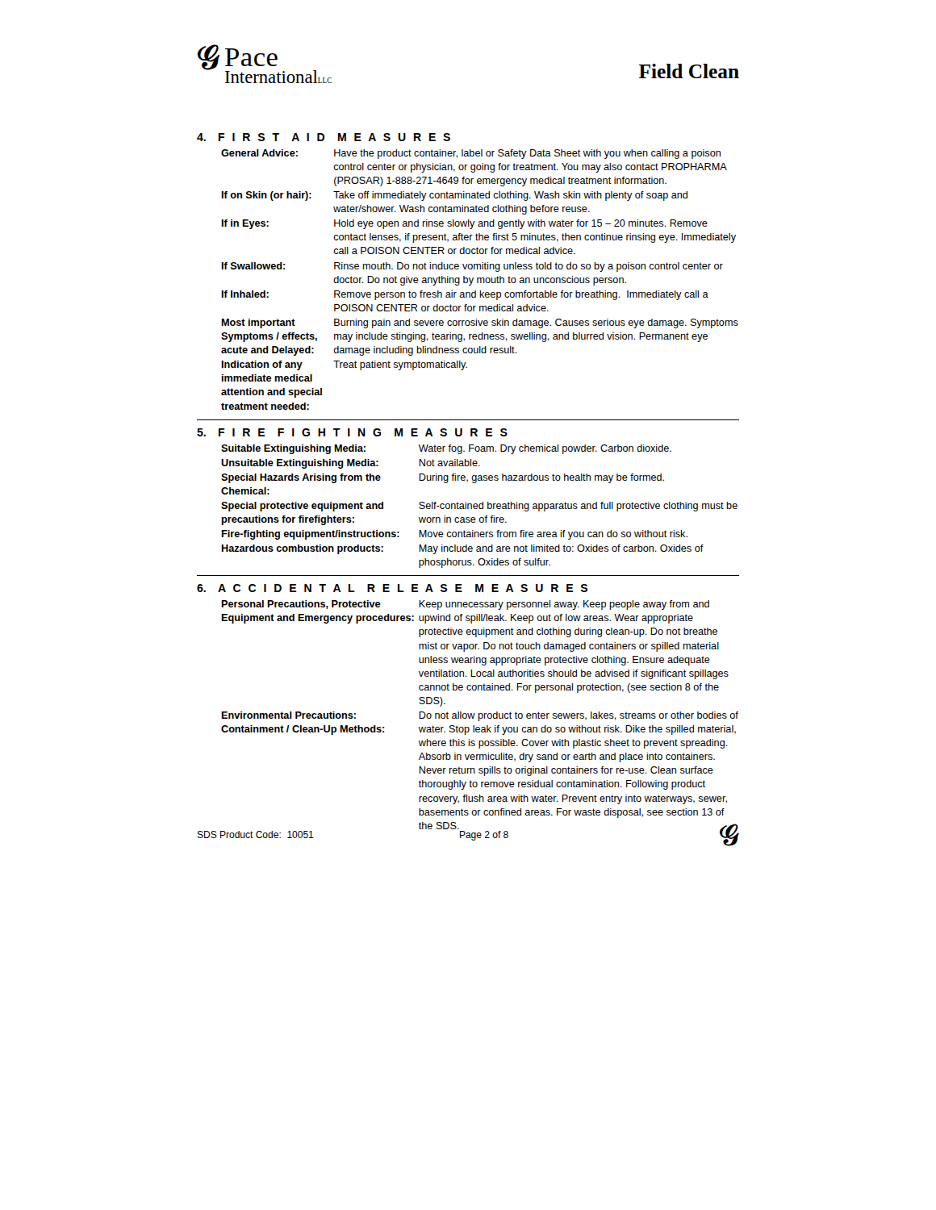𝒢 Pace InternationalLLC
Field Clean
4. F I R S T A I D M E A S U R E S
| General Advice: | Have the product container, label or Safety Data Sheet with you when calling a poison control center or physician, or going for treatment. You may also contact PROPHARMA (PROSAR) 1-888-271-4649 for emergency medical treatment information. |
| If on Skin (or hair): | Take off immediately contaminated clothing. Wash skin with plenty of soap and water/shower. Wash contaminated clothing before reuse. |
| If in Eyes: | Hold eye open and rinse slowly and gently with water for 15 – 20 minutes. Remove contact lenses, if present, after the first 5 minutes, then continue rinsing eye. Immediately call a POISON CENTER or doctor for medical advice. |
| If Swallowed: | Rinse mouth. Do not induce vomiting unless told to do so by a poison control center or doctor. Do not give anything by mouth to an unconscious person. |
| If Inhaled: | Remove person to fresh air and keep comfortable for breathing. Immediately call a POISON CENTER or doctor for medical advice. |
| Most important Symptoms / effects, acute and Delayed: | Burning pain and severe corrosive skin damage. Causes serious eye damage. Symptoms may include stinging, tearing, redness, swelling, and blurred vision. Permanent eye damage including blindness could result. |
| Indication of any immediate medical attention and special treatment needed: | Treat patient symptomatically. |
5. F I R E F I G H T I N G M E A S U R E S
| Suitable Extinguishing Media: | Water fog. Foam. Dry chemical powder. Carbon dioxide. |
| Unsuitable Extinguishing Media: | Not available. |
| Special Hazards Arising from the Chemical: | During fire, gases hazardous to health may be formed. |
| Special protective equipment and precautions for firefighters: | Self-contained breathing apparatus and full protective clothing must be worn in case of fire. |
| Fire-fighting equipment/instructions: | Move containers from fire area if you can do so without risk. |
| Hazardous combustion products: | May include and are not limited to: Oxides of carbon. Oxides of phosphorus. Oxides of sulfur. |
6. A C C I D E N T A L R E L E A S E M E A S U R E S
| Personal Precautions, Protective Equipment and Emergency procedures: | Keep unnecessary personnel away. Keep people away from and upwind of spill/leak. Keep out of low areas. Wear appropriate protective equipment and clothing during clean-up. Do not breathe mist or vapor. Do not touch damaged containers or spilled material unless wearing appropriate protective clothing. Ensure adequate ventilation. Local authorities should be advised if significant spillages cannot be contained. For personal protection, (see section 8 of the SDS). |
| Environmental Precautions: Containment / Clean-Up Methods: | Do not allow product to enter sewers, lakes, streams or other bodies of water. Stop leak if you can do so without risk. Dike the spilled material, where this is possible. Cover with plastic sheet to prevent spreading. Absorb in vermiculite, dry sand or earth and place into containers. Never return spills to original containers for re-use. Clean surface thoroughly to remove residual contamination. Following product recovery, flush area with water. Prevent entry into waterways, sewer, basements or confined areas. For waste disposal, see section 13 of the SDS. |
SDS Product Code: 10051
Page 2 of 8
𝒢